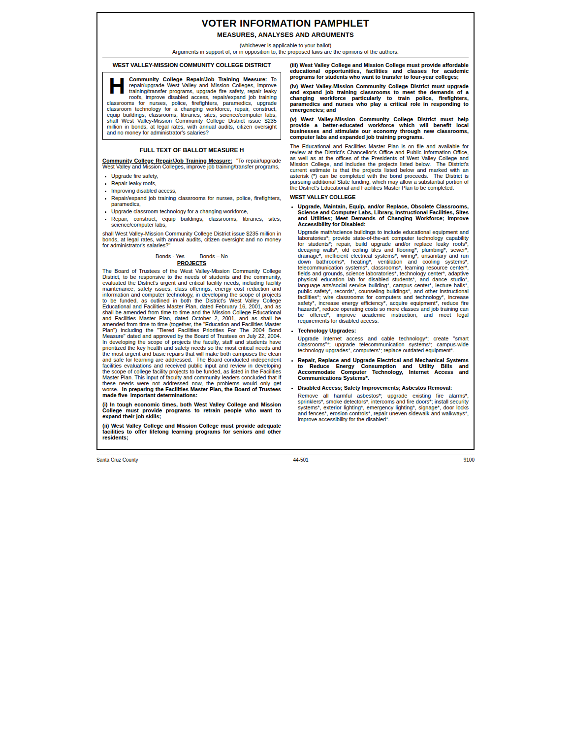VOTER INFORMATION PAMPHLET
MEASURES, ANALYSES AND ARGUMENTS
(whichever is applicable to your ballot)
Arguments in support of, or in opposition to, the proposed laws are the opinions of the authors.
WEST VALLEY-MISSION COMMUNITY COLLEGE DISTRICT
H
Community College Repair/Job Training Measure: To repair/upgrade West Valley and Mission Colleges, improve training/transfer programs, upgrade fire safety, repair leaky roofs, improve disabled access, repair/expand job training classrooms for nurses, police, firefighters, paramedics, upgrade classroom technology for a changing workforce, repair, construct, equip buildings, classrooms, libraries, sites, science/computer labs, shall West Valley-Mission Community College District issue $235 million in bonds, at legal rates, with annual audits, citizen oversight and no money for administrator's salaries?
FULL TEXT OF BALLOT MEASURE H
Community College Repair/Job Training Measure: "To repair/upgrade West Valley and Mission Colleges, improve job training/transfer programs,
Upgrade fire safety,
Repair leaky roofs,
Improving disabled access,
Repair/expand job training classrooms for nurses, police, firefighters, paramedics,
Upgrade classroom technology for a changing workforce,
Repair, construct, equip buildings, classrooms, libraries, sites, science/computer labs,
shall West Valley-Mission Community College District issue $235 million in bonds, at legal rates, with annual audits, citizen oversight and no money for administrator's salaries?"
Bonds - Yes Bonds – No
PROJECTS
The Board of Trustees of the West Valley-Mission Community College District, to be responsive to the needs of students and the community, evaluated the District's urgent and critical facility needs, including facility maintenance, safety issues, class offerings, energy cost reduction and information and computer technology, in developing the scope of projects to be funded, as outlined in both the District's West Valley College Educational and Facilities Master Plan, dated February 16, 2001, and as shall be amended from time to time and the Mission College Educational and Facilities Master Plan, dated October 2, 2001, and as shall be amended from time to time (together, the "Education and Facilities Master Plan") including the "Tiered Facilities Priorities For The 2004 Bond Measure" dated and approved by the Board of Trustees on July 22, 2004. In developing the scope of projects the faculty, staff and students have prioritized the key health and safety needs so the most critical needs and the most urgent and basic repairs that will make both campuses the clean and safe for learning are addressed. The Board conducted independent facilities evaluations and received public input and review in developing the scope of college facility projects to be funded, as listed in the Facilities Master Plan. This input of faculty and community leaders concluded that if these needs were not addressed now, the problems would only get worse. In preparing the Facilities Master Plan, the Board of Trustees made five important determinations:
(i) In tough economic times, both West Valley College and Mission College must provide programs to retrain people who want to expand their job skills;
(ii) West Valley College and Mission College must provide adequate facilities to offer lifelong learning programs for seniors and other residents;
(iii) West Valley College and Mission College must provide affordable educational opportunities, facilities and classes for academic programs for students who want to transfer to four-year colleges;
(iv) West Valley-Mission Community College District must upgrade and expand job training classrooms to meet the demands of a changing workforce particularly to train police, firefighters, paramedics and nurses who play a critical role in responding to emergencies; and
(v) West Valley-Mission Community College District must help provide a better-educated workforce which will benefit local businesses and stimulate our economy through new classrooms, computer labs and expanded job training programs.
The Educational and Facilities Master Plan is on file and available for review at the District's Chancellor's Office and Public Information Office, as well as at the offices of the Presidents of West Valley College and Mission College, and includes the projects listed below. The District's current estimate is that the projects listed below and marked with an asterisk (*) can be completed with the bond proceeds. The District is pursuing additional State funding, which may allow a substantial portion of the District's Educational and Facilities Master Plan to be completed.
WEST VALLEY COLLEGE
Upgrade, Maintain, Equip, and/or Replace, Obsolete Classrooms, Science and Computer Labs, Library, Instructional Facilities, Sites and Utilities; Meet Demands of Changing Workforce; Improve Accessibility for Disabled: Upgrade math/science buildings to include educational equipment and laboratories*; provide state-of-the-art computer technology capability for students*; repair, build upgrade and/or replace leaky roofs*, decaying walls*, old ceiling tiles and flooring*, plumbing*, sewer*, drainage*, inefficient electrical systems*, wiring*, unsanitary and run down bathrooms*, heating*, ventilation and cooling systems*, telecommunication systems*, classrooms*, learning resource center*, fields and grounds, science laboratories*, technology center*, adaptive physical education lab for disabled students*, and dance studio*, language arts/social service building*, campus center*, lecture halls*, public safety*, records*, counseling buildings*, and other instructional facilities*; wire classrooms for computers and technology*, increase safety*, increase energy efficiency*, acquire equipment*, reduce fire hazards*, reduce operating costs so more classes and job training can be offered*, improve academic instruction, and meet legal requirements for disabled access.
Technology Upgrades: Upgrade Internet access and cable technology*; create "smart classrooms"*; upgrade telecommunication systems*; campus-wide technology upgrades*, computers*; replace outdated equipment*.
Repair, Replace and Upgrade Electrical and Mechanical Systems to Reduce Energy Consumption and Utility Bills and Accommodate Computer Technology, Internet Access and Communications Systems*.
Disabled Access; Safety Improvements; Asbestos Removal: Remove all harmful asbestos*; upgrade existing fire alarms*, sprinklers*, smoke detectors*, intercoms and fire doors*; install security systems*, exterior lighting*, emergency lighting*, signage*, door locks and fences*, erosion controls*, repair uneven sidewalk and walkways*, improve accessibility for the disabled*.
Santa Cruz County 44-501 9100